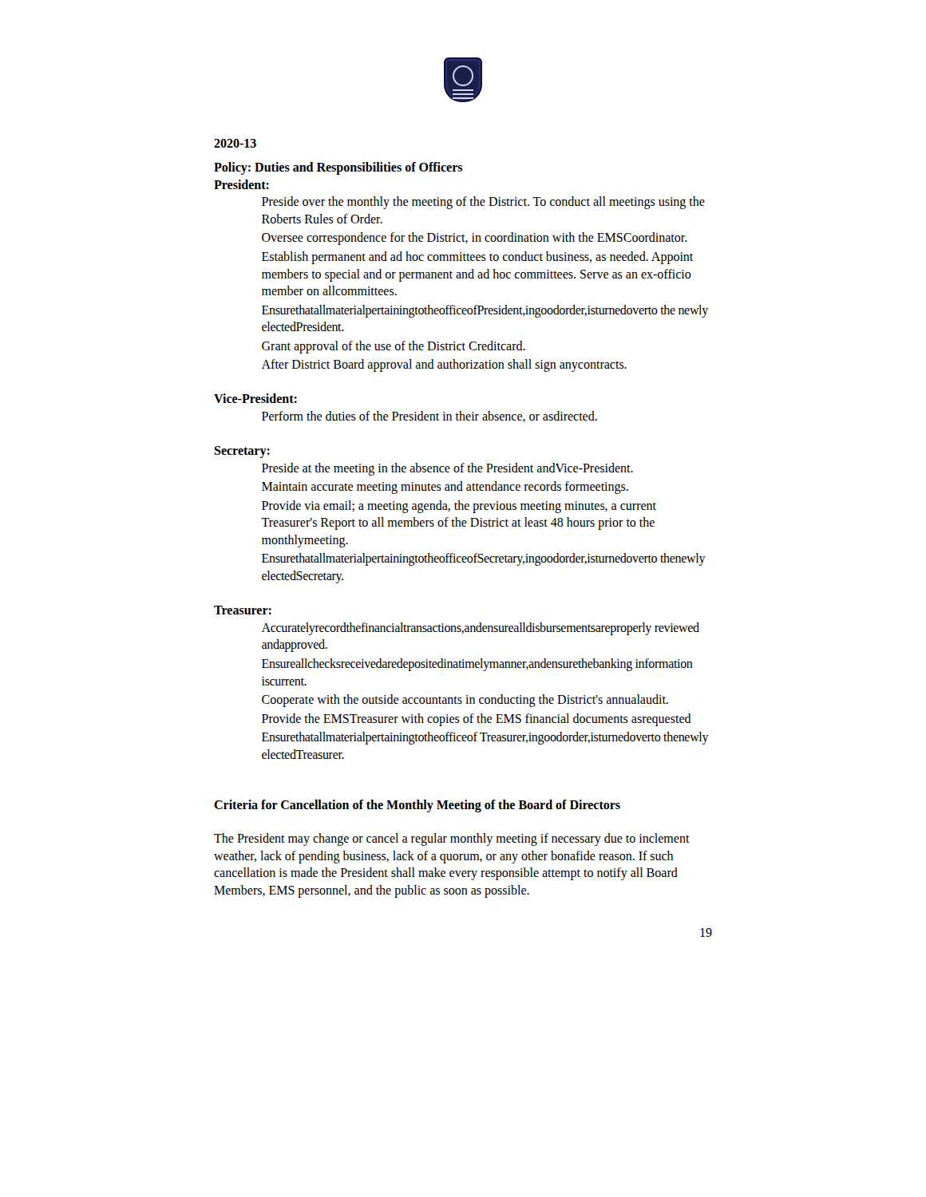2020-13
Policy: Duties and Responsibilities of Officers
President:
Preside over the monthly the meeting of the District. To conduct all meetings using the Roberts Rules of Order.
Oversee correspondence for the District, in coordination with the EMSCoordinator.
Establish permanent and ad hoc committees to conduct business, as needed. Appoint members to special and or permanent and ad hoc committees. Serve as an ex-officio member on allcommittees.
EnsurethatallmaterialpertainingtotheofficeofPresident,ingoodorder,isturnedoverto the newly electedPresident.
Grant approval of the use of the District Creditcard.
After District Board approval and authorization shall sign anycontracts.
Vice-President:
Perform the duties of the President in their absence, or asdirected.
Secretary:
Preside at the meeting in the absence of the President andVice-President.
Maintain accurate meeting minutes and attendance records formeetings.
Provide via email; a meeting agenda, the previous meeting minutes, a current Treasurer's Report to all members of the District at least 48 hours prior to the monthlymeeting.
EnsurethatallmaterialpertainingtotheofficeofSecretary,ingoodorder,isturnedoverto thenewly electedSecretary.
Treasurer:
Accuratelyrecordthefinancialtransactions,andensurealldisbursementsareproperly reviewed andapproved.
Ensureallchecksreceivedaredepositedinatimelymanner,andensurethebanking information iscurrent.
Cooperate with the outside accountants in conducting the District's annualaudit.
Provide the EMSTreasurer with copies of the EMS financial documents asrequested
Ensurethatallmaterialpertainingtotheofficeof Treasurer,ingoodorder,isturnedoverto thenewly electedTreasurer.
Criteria for Cancellation of the Monthly Meeting of the Board of Directors
The President may change or cancel a regular monthly meeting if necessary due to inclement weather, lack of pending business, lack of a quorum, or any other bonafide reason. If such cancellation is made the President shall make every responsible attempt to notify all Board Members, EMS personnel, and the public as soon as possible.
19